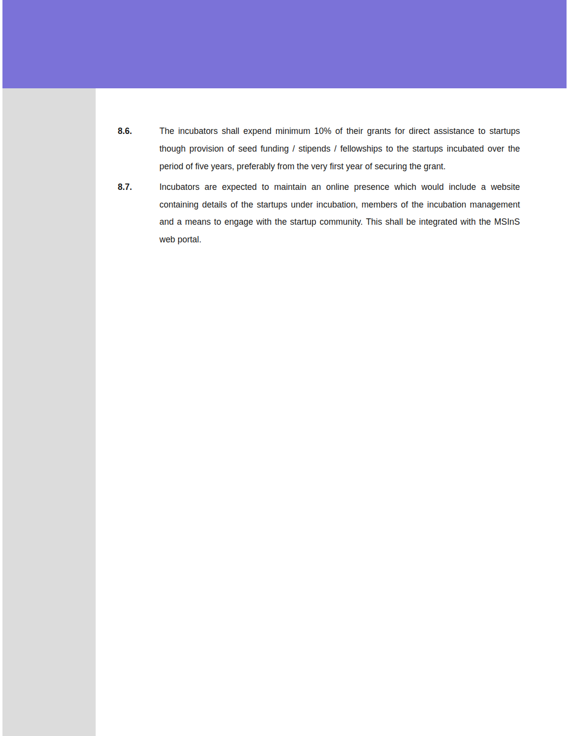8.6.
The incubators shall expend minimum 10% of their grants for direct assistance to startups though provision of seed funding / stipends / fellowships to the startups incubated over the period of five years, preferably from the very first year of securing the grant.
8.7.
Incubators are expected to maintain an online presence which would include a website containing details of the startups under incubation, members of the incubation management and a means to engage with the startup community. This shall be integrated with the MSInS web portal.